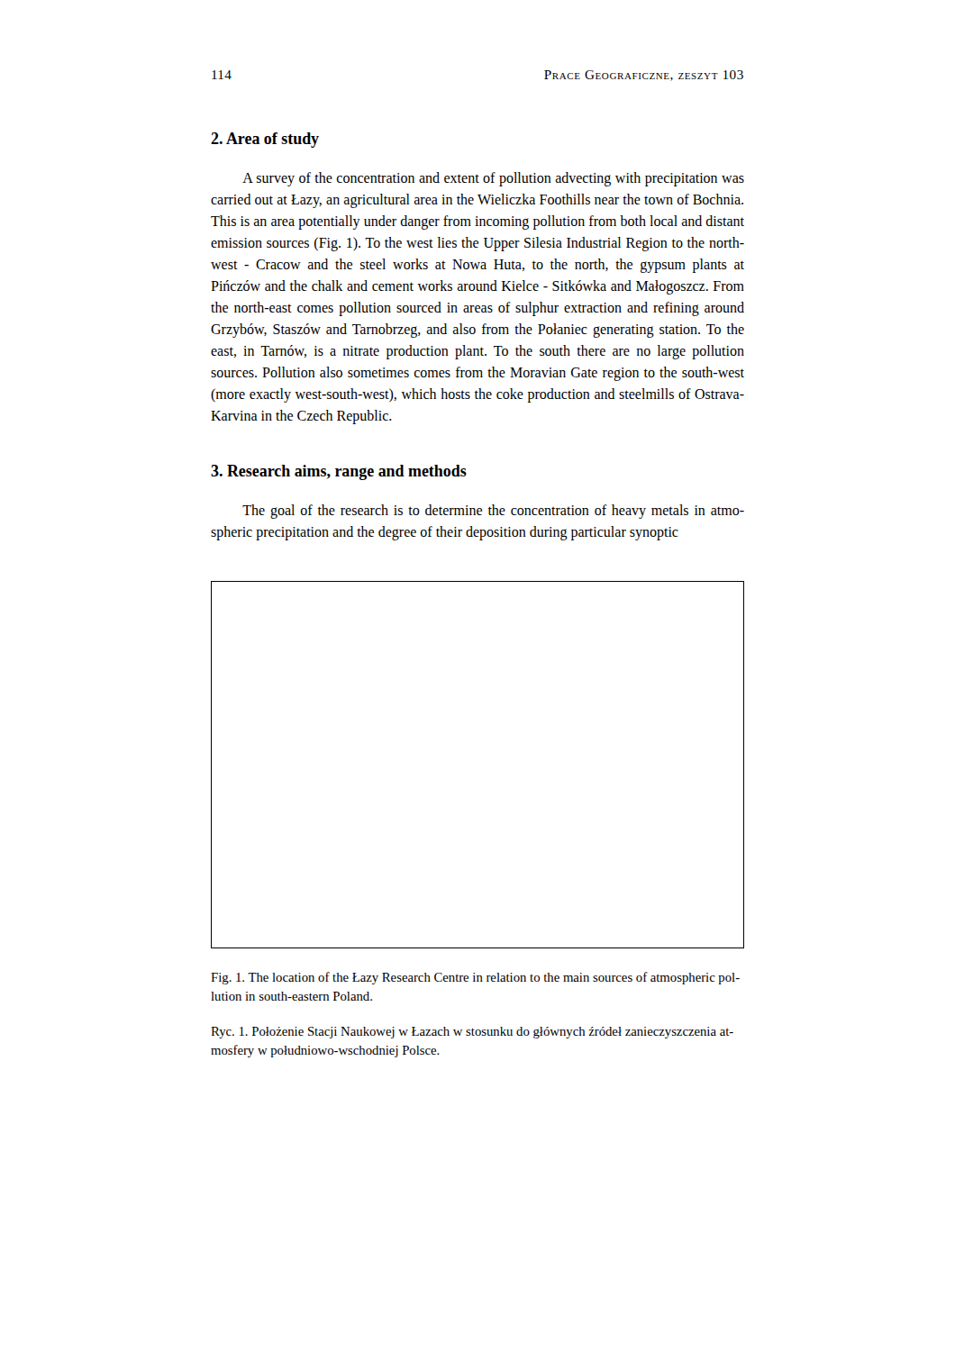114 Prace Geograficzne, zeszyt 103
2. Area of study
A survey of the concentration and extent of pollution advecting with precipitation was carried out at Łazy, an agricultural area in the Wieliczka Foothills near the town of Bochnia. This is an area potentially under danger from incoming pollution from both local and distant emission sources (Fig. 1). To the west lies the Upper Silesia Industrial Region to the north-west - Cracow and the steel works at Nowa Huta, to the north, the gypsum plants at Pińczów and the chalk and cement works around Kielce - Sitkówka and Małogoszcz. From the north-east comes pollution sourced in areas of sulphur extraction and refining around Grzybów, Staszów and Tarnobrzeg, and also from the Połaniec generating station. To the east, in Tarnów, is a nitrate production plant. To the south there are no large pollution sources. Pollution also sometimes comes from the Moravian Gate region to the south-west (more exactly west-south-west), which hosts the coke production and steelmills of Ostrava-Karvina in the Czech Republic.
3. Research aims, range and methods
The goal of the research is to determine the concentration of heavy metals in atmospheric precipitation and the degree of their deposition during particular synoptic
Fig. 1. The location of the Łazy Research Centre in relation to the main sources of atmospheric pollution in south-eastern Poland.
Ryc. 1. Położenie Stacji Naukowej w Łazach w stosunku do głównych źródeł zanieczyszczenia atmosfery w południowo-wschodniej Polsce.